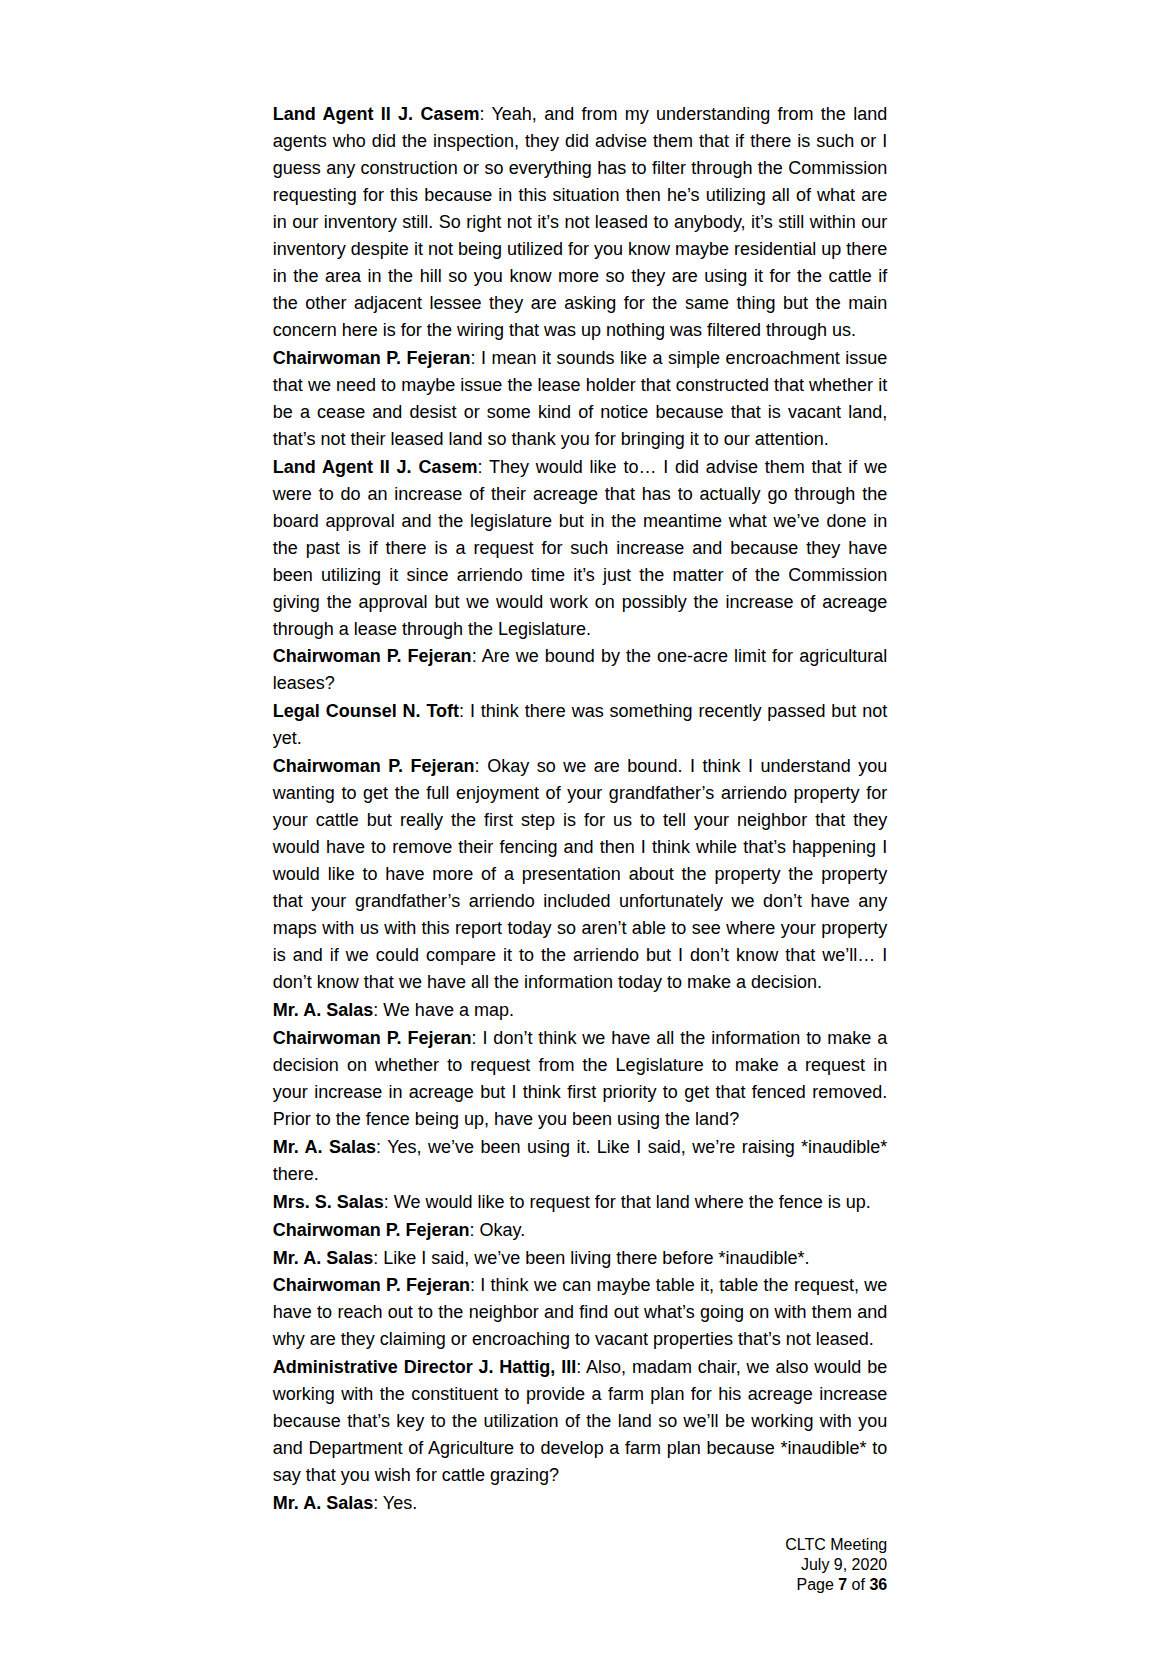Land Agent II J. Casem: Yeah, and from my understanding from the land agents who did the inspection, they did advise them that if there is such or I guess any construction or so everything has to filter through the Commission requesting for this because in this situation then he’s utilizing all of what are in our inventory still. So right not it’s not leased to anybody, it’s still within our inventory despite it not being utilized for you know maybe residential up there in the area in the hill so you know more so they are using it for the cattle if the other adjacent lessee they are asking for the same thing but the main concern here is for the wiring that was up nothing was filtered through us.
Chairwoman P. Fejeran: I mean it sounds like a simple encroachment issue that we need to maybe issue the lease holder that constructed that whether it be a cease and desist or some kind of notice because that is vacant land, that’s not their leased land so thank you for bringing it to our attention.
Land Agent II J. Casem: They would like to… I did advise them that if we were to do an increase of their acreage that has to actually go through the board approval and the legislature but in the meantime what we’ve done in the past is if there is a request for such increase and because they have been utilizing it since arriendo time it’s just the matter of the Commission giving the approval but we would work on possibly the increase of acreage through a lease through the Legislature.
Chairwoman P. Fejeran: Are we bound by the one-acre limit for agricultural leases?
Legal Counsel N. Toft: I think there was something recently passed but not yet.
Chairwoman P. Fejeran: Okay so we are bound. I think I understand you wanting to get the full enjoyment of your grandfather’s arriendo property for your cattle but really the first step is for us to tell your neighbor that they would have to remove their fencing and then I think while that’s happening I would like to have more of a presentation about the property the property that your grandfather’s arriendo included unfortunately we don’t have any maps with us with this report today so aren’t able to see where your property is and if we could compare it to the arriendo but I don’t know that we’ll… I don’t know that we have all the information today to make a decision.
Mr. A. Salas: We have a map.
Chairwoman P. Fejeran: I don’t think we have all the information to make a decision on whether to request from the Legislature to make a request in your increase in acreage but I think first priority to get that fenced removed. Prior to the fence being up, have you been using the land?
Mr. A. Salas: Yes, we’ve been using it. Like I said, we’re raising *inaudible* there.
Mrs. S. Salas: We would like to request for that land where the fence is up.
Chairwoman P. Fejeran: Okay.
Mr. A. Salas: Like I said, we’ve been living there before *inaudible*.
Chairwoman P. Fejeran: I think we can maybe table it, table the request, we have to reach out to the neighbor and find out what’s going on with them and why are they claiming or encroaching to vacant properties that’s not leased.
Administrative Director J. Hattig, III: Also, madam chair, we also would be working with the constituent to provide a farm plan for his acreage increase because that’s key to the utilization of the land so we’ll be working with you and Department of Agriculture to develop a farm plan because *inaudible* to say that you wish for cattle grazing?
Mr. A. Salas: Yes.
CLTC Meeting
July 9, 2020
Page 7 of 36